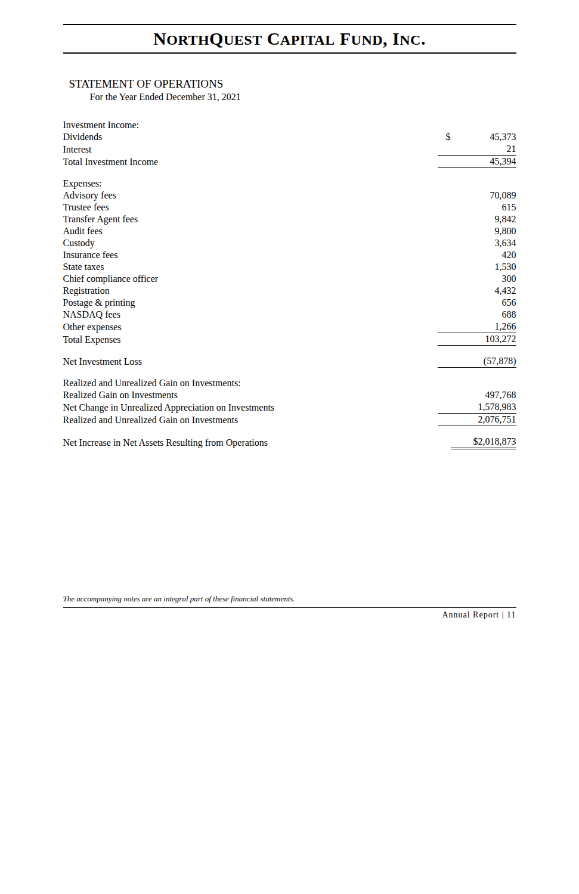NORTHQUEST CAPITAL FUND, INC.
STATEMENT OF OPERATIONS
For the Year Ended December 31, 2021
| Investment Income: | | |
| Dividends | $ | 45,373 |
| Interest | | 21 |
| Total Investment Income | | 45,394 |
| Expenses: | | |
| Advisory fees | | 70,089 |
| Trustee fees | | 615 |
| Transfer Agent fees | | 9,842 |
| Audit fees | | 9,800 |
| Custody | | 3,634 |
| Insurance fees | | 420 |
| State taxes | | 1,530 |
| Chief compliance officer | | 300 |
| Registration | | 4,432 |
| Postage & printing | | 656 |
| NASDAQ fees | | 688 |
| Other expenses | | 1,266 |
| Total Expenses | | 103,272 |
| Net Investment Loss | | (57,878) |
| Realized and Unrealized Gain on Investments: | | |
| Realized Gain on Investments | | 497,768 |
| Net Change in Unrealized Appreciation on Investments | | 1,578,983 |
| Realized and Unrealized Gain on Investments | | 2,076,751 |
| Net Increase in Net Assets Resulting from Operations | | $2,018,873 |
The accompanying notes are an integral part of these financial statements.
Annual Report | 11